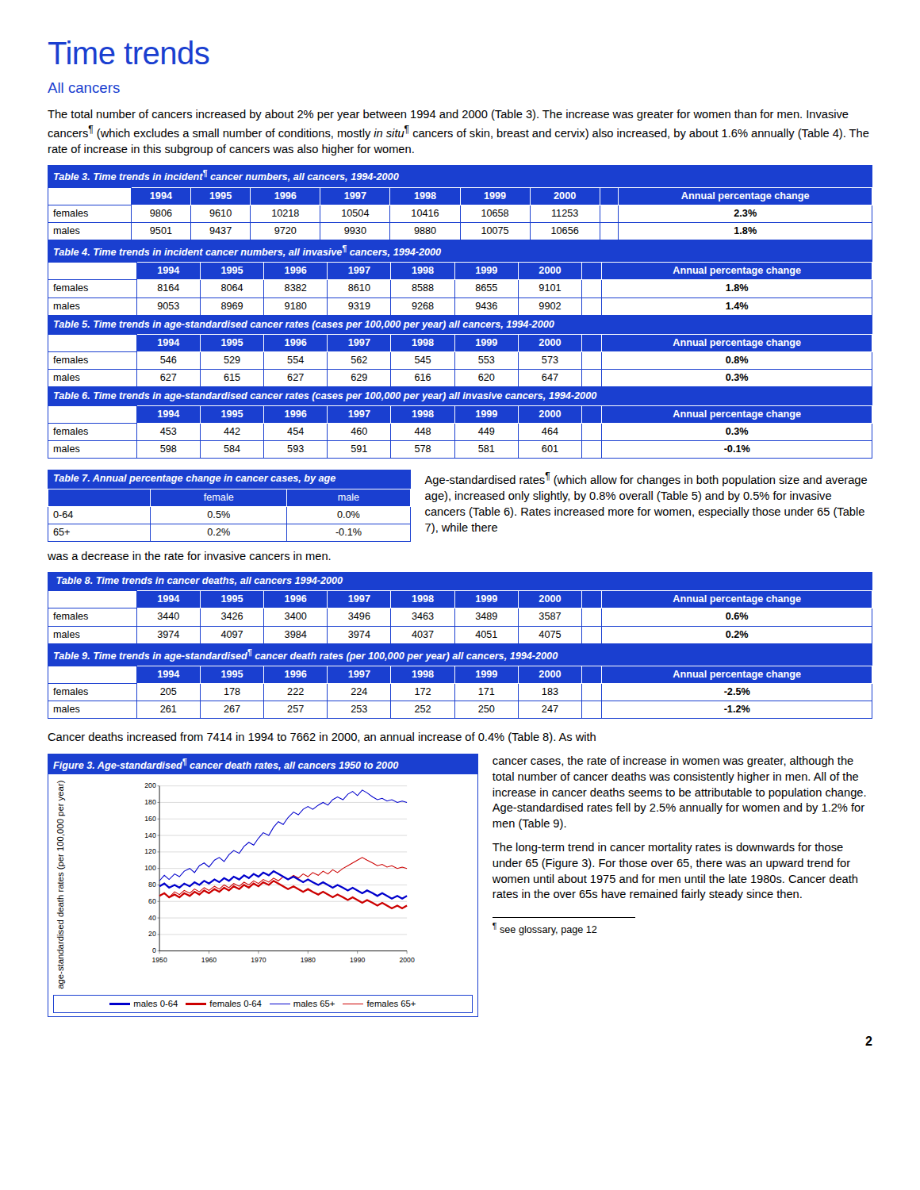Time trends
All cancers
The total number of cancers increased by about 2% per year between 1994 and 2000 (Table 3). The increase was greater for women than for men. Invasive cancers¶ (which excludes a small number of conditions, mostly in situ¶ cancers of skin, breast and cervix) also increased, by about 1.6% annually (Table 4). The rate of increase in this subgroup of cancers was also higher for women.
Table 3. Time trends in incident ¶ cancer numbers, all cancers, 1994-2000
| | 1994 | 1995 | 1996 | 1997 | 1998 | 1999 | 2000 | | Annual percentage change |
| --- | --- | --- | --- | --- | --- | --- | --- | --- | --- |
| females | 9806 | 9610 | 10218 | 10504 | 10416 | 10658 | 11253 | | 2.3% |
| males | 9501 | 9437 | 9720 | 9930 | 9880 | 10075 | 10656 | | 1.8% |
Table 4. Time trends in incident cancer numbers, all invasive ¶ cancers, 1994-2000
| | 1994 | 1995 | 1996 | 1997 | 1998 | 1999 | 2000 | | Annual percentage change |
| --- | --- | --- | --- | --- | --- | --- | --- | --- | --- |
| females | 8164 | 8064 | 8382 | 8610 | 8588 | 8655 | 9101 | | 1.8% |
| males | 9053 | 8969 | 9180 | 9319 | 9268 | 9436 | 9902 | | 1.4% |
Table 5. Time trends in age-standardised cancer rates (cases per 100,000 per year) all cancers, 1994-2000
| | 1994 | 1995 | 1996 | 1997 | 1998 | 1999 | 2000 | | Annual percentage change |
| --- | --- | --- | --- | --- | --- | --- | --- | --- | --- |
| females | 546 | 529 | 554 | 562 | 545 | 553 | 573 | | 0.8% |
| males | 627 | 615 | 627 | 629 | 616 | 620 | 647 | | 0.3% |
Table 6. Time trends in age-standardised cancer rates (cases per 100,000 per year) all invasive cancers, 1994-2000
| | 1994 | 1995 | 1996 | 1997 | 1998 | 1999 | 2000 | | Annual percentage change |
| --- | --- | --- | --- | --- | --- | --- | --- | --- | --- |
| females | 453 | 442 | 454 | 460 | 448 | 449 | 464 | | 0.3% |
| males | 598 | 584 | 593 | 591 | 578 | 581 | 601 | | -0.1% |
Table 7. Annual percentage change in cancer cases, by age
| | female | male |
| --- | --- | --- |
| 0-64 | 0.5% | 0.0% |
| 65+ | 0.2% | -0.1% |
Age-standardised rates¶ (which allow for changes in both population size and average age), increased only slightly, by 0.8% overall (Table 5) and by 0.5% for invasive cancers (Table 6). Rates increased more for women, especially those under 65 (Table 7), while there
was a decrease in the rate for invasive cancers in men.
Table 8. Time trends in cancer deaths, all cancers 1994-2000
| | 1994 | 1995 | 1996 | 1997 | 1998 | 1999 | 2000 | | Annual percentage change |
| --- | --- | --- | --- | --- | --- | --- | --- | --- | --- |
| females | 3440 | 3426 | 3400 | 3496 | 3463 | 3489 | 3587 | | 0.6% |
| males | 3974 | 4097 | 3984 | 3974 | 4037 | 4051 | 4075 | | 0.2% |
Table 9. Time trends in age-standardised ¶ cancer death rates (per 100,000 per year) all cancers, 1994-2000
| | 1994 | 1995 | 1996 | 1997 | 1998 | 1999 | 2000 | | Annual percentage change |
| --- | --- | --- | --- | --- | --- | --- | --- | --- | --- |
| females | 205 | 178 | 222 | 224 | 172 | 171 | 183 | | -2.5% |
| males | 261 | 267 | 257 | 253 | 252 | 250 | 247 | | -1.2% |
Cancer deaths increased from 7414 in 1994 to 7662 in 2000, an annual increase of 0.4% (Table 8). As with
Figure 3. Age-standardised¶ cancer death rates, all cancers 1950 to 2000
age-standardised death rates (per 100,000 per year)
0 20 40 60 80 100 120 140 160 180 200 1950 1960 1970 1980 1990 2000
males 0-64 females 0-64 males 65+ females 65+
cancer cases, the rate of increase in women was greater, although the total number of cancer deaths was consistently higher in men. All of the increase in cancer deaths seems to be attributable to population change. Age-standardised rates fell by 2.5% annually for women and by 1.2% for men (Table 9).
The long-term trend in cancer mortality rates is downwards for those under 65 (Figure 3). For those over 65, there was an upward trend for women until about 1975 and for men until the late 1980s. Cancer death rates in the over 65s have remained fairly steady since then.
¶ see glossary, page 12
2